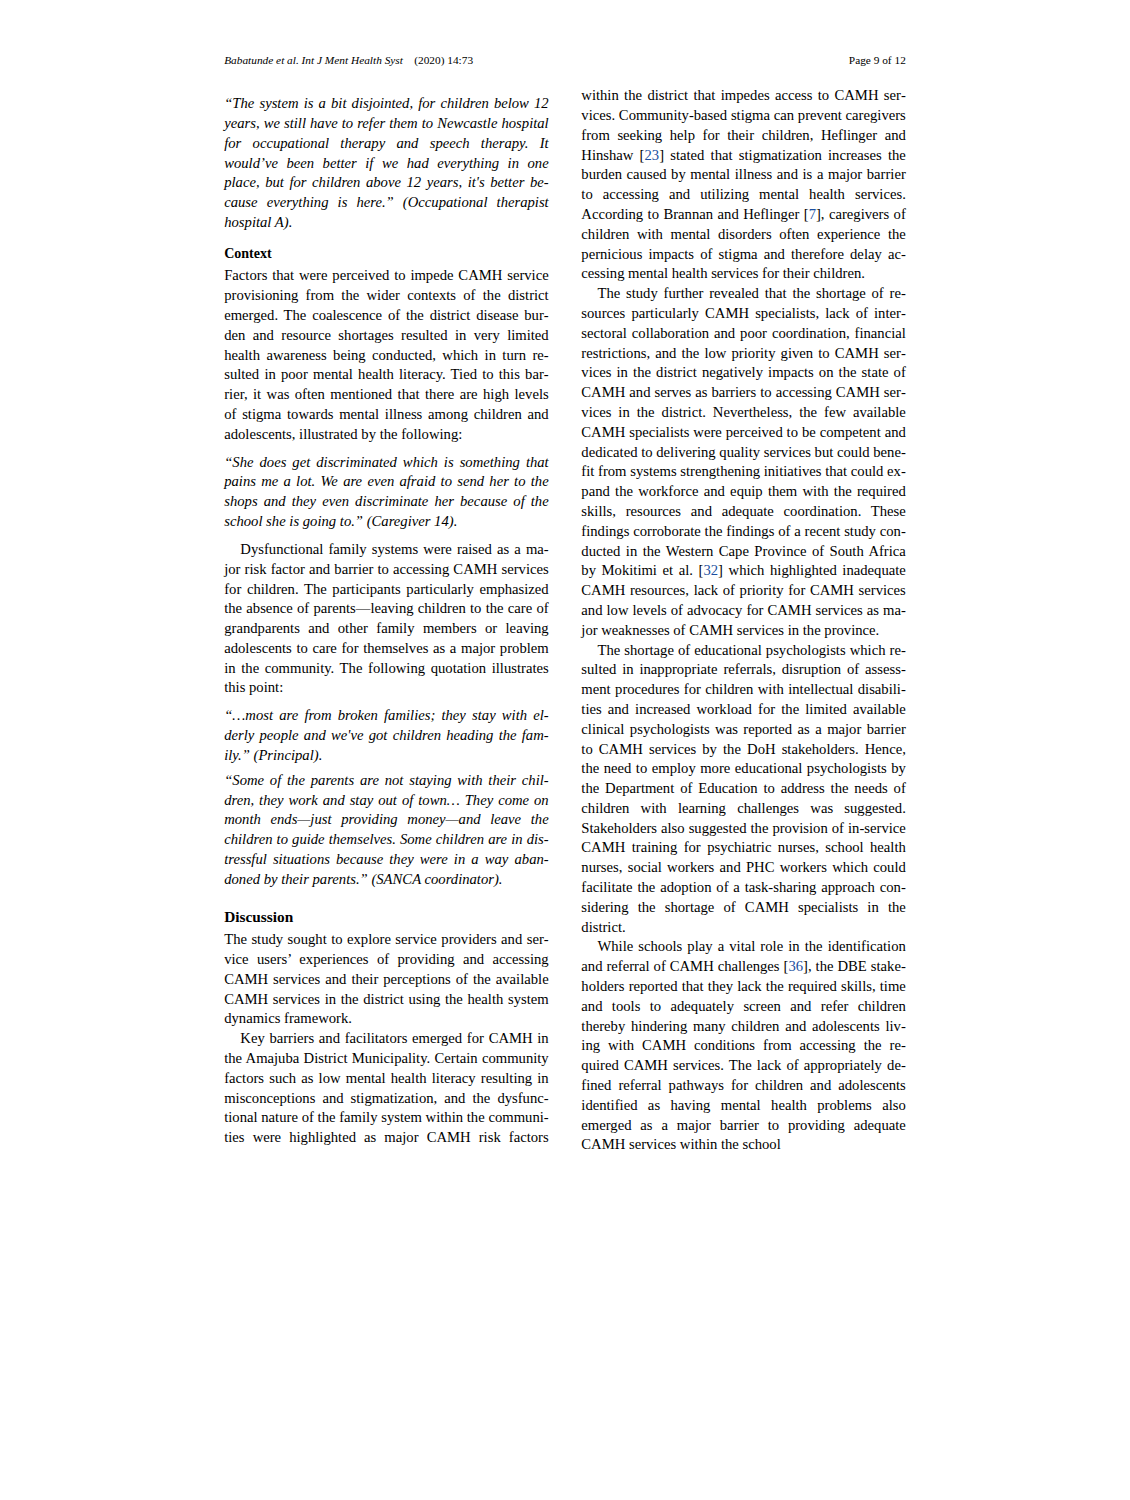Babatunde et al. Int J Ment Health Syst (2020) 14:73
Page 9 of 12
“The system is a bit disjointed, for children below 12 years, we still have to refer them to Newcastle hospital for occupational therapy and speech therapy. It would’ve been better if we had everything in one place, but for children above 12 years, it's better because everything is here.” (Occupational therapist hospital A).
Context
Factors that were perceived to impede CAMH service provisioning from the wider contexts of the district emerged. The coalescence of the district disease burden and resource shortages resulted in very limited health awareness being conducted, which in turn resulted in poor mental health literacy. Tied to this barrier, it was often mentioned that there are high levels of stigma towards mental illness among children and adolescents, illustrated by the following:
“She does get discriminated which is something that pains me a lot. We are even afraid to send her to the shops and they even discriminate her because of the school she is going to.” (Caregiver 14).
Dysfunctional family systems were raised as a major risk factor and barrier to accessing CAMH services for children. The participants particularly emphasized the absence of parents—leaving children to the care of grandparents and other family members or leaving adolescents to care for themselves as a major problem in the community. The following quotation illustrates this point:
“…most are from broken families; they stay with elderly people and we've got children heading the family.” (Principal).
“Some of the parents are not staying with their children, they work and stay out of town… They come on month ends—just providing money—and leave the children to guide themselves. Some children are in distressful situations because they were in a way abandoned by their parents.” (SANCA coordinator).
Discussion
The study sought to explore service providers and service users’ experiences of providing and accessing CAMH services and their perceptions of the available CAMH services in the district using the health system dynamics framework.
Key barriers and facilitators emerged for CAMH in the Amajuba District Municipality. Certain community factors such as low mental health literacy resulting in misconceptions and stigmatization, and the dysfunctional nature of the family system within the communities were highlighted as major CAMH risk factors within the district that impedes access to CAMH services. Community-based stigma can prevent caregivers from seeking help for their children, Heflinger and Hinshaw [23] stated that stigmatization increases the burden caused by mental illness and is a major barrier to accessing and utilizing mental health services. According to Brannan and Heflinger [7], caregivers of children with mental disorders often experience the pernicious impacts of stigma and therefore delay accessing mental health services for their children.
The study further revealed that the shortage of resources particularly CAMH specialists, lack of intersectoral collaboration and poor coordination, financial restrictions, and the low priority given to CAMH services in the district negatively impacts on the state of CAMH and serves as barriers to accessing CAMH services in the district. Nevertheless, the few available CAMH specialists were perceived to be competent and dedicated to delivering quality services but could benefit from systems strengthening initiatives that could expand the workforce and equip them with the required skills, resources and adequate coordination. These findings corroborate the findings of a recent study conducted in the Western Cape Province of South Africa by Mokitimi et al. [32] which highlighted inadequate CAMH resources, lack of priority for CAMH services and low levels of advocacy for CAMH services as major weaknesses of CAMH services in the province.
The shortage of educational psychologists which resulted in inappropriate referrals, disruption of assessment procedures for children with intellectual disabilities and increased workload for the limited available clinical psychologists was reported as a major barrier to CAMH services by the DoH stakeholders. Hence, the need to employ more educational psychologists by the Department of Education to address the needs of children with learning challenges was suggested. Stakeholders also suggested the provision of in-service CAMH training for psychiatric nurses, school health nurses, social workers and PHC workers which could facilitate the adoption of a task-sharing approach considering the shortage of CAMH specialists in the district.
While schools play a vital role in the identification and referral of CAMH challenges [36], the DBE stakeholders reported that they lack the required skills, time and tools to adequately screen and refer children thereby hindering many children and adolescents living with CAMH conditions from accessing the required CAMH services. The lack of appropriately defined referral pathways for children and adolescents identified as having mental health problems also emerged as a major barrier to providing adequate CAMH services within the school